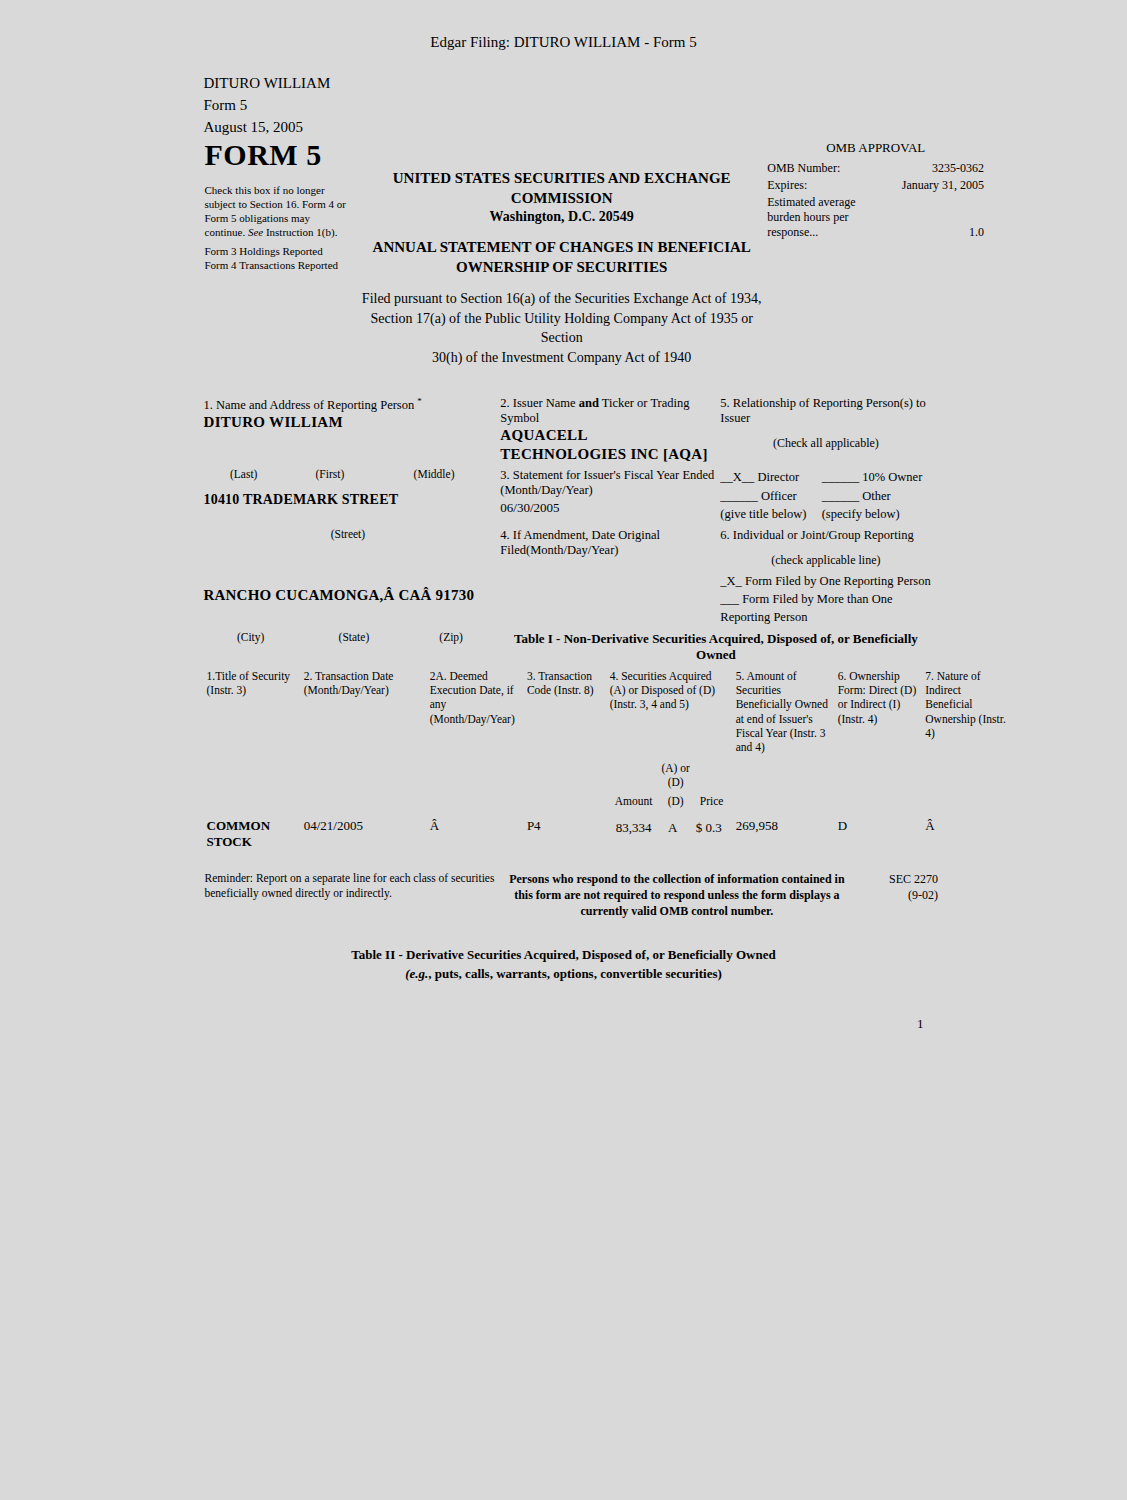Edgar Filing: DITURO WILLIAM - Form 5
DITURO WILLIAM
Form 5
August 15, 2005
| FORM 5 Check this box if no longer subject to Section 16. Form 4 or Form 5 obligations may continue. See Instruction 1(b). Form 3 Holdings Reported Form 4 Transactions Reported | UNITED STATES SECURITIES AND EXCHANGE COMMISSION Washington, D.C. 20549 ANNUAL STATEMENT OF CHANGES IN BENEFICIAL OWNERSHIP OF SECURITIES Filed pursuant to Section 16(a) of the Securities Exchange Act of 1934, Section 17(a) of the Public Utility Holding Company Act of 1935 or Section 30(h) of the Investment Company Act of 1940 | OMB APPROVAL / OMB Number: / 3235-0362 / / Expires: / January 31, 2005 / / Estimated average burden hours per response... / 1.0 / |
| 1. Name and Address of Reporting Person * DITURO WILLIAM | 2. Issuer Name and Ticker or Trading Symbol AQUACELL TECHNOLOGIES INC [AQA] | 5. Relationship of Reporting Person(s) to Issuer (Check all applicable) |
| / (Last) / (First) / (Middle) / 10410 TRADEMARK STREET | 3. Statement for Issuer's Fiscal Year Ended (Month/Day/Year) 06/30/2005 | __X__ Director ______ 10% Owner ______ Officer (give title below) ______ Other (specify below) |
| / (Street) / | 4. If Amendment, Date Original Filed(Month/Day/Year) | 6. Individual or Joint/Group Reporting (check applicable line) |
| RANCHO CUCAMONGA,Â CAÂ 91730 | | _X_ Form Filed by One Reporting Person ___ Form Filed by More than One Reporting Person |
| / (City) / (State) / (Zip) / | Table I - Non-Derivative Securities Acquired, Disposed of, or Beneficially Owned |
| 1.Title of Security (Instr. 3) | 2. Transaction Date (Month/Day/Year) | 2A. Deemed Execution Date, if any (Month/Day/Year) | 3. Transaction Code (Instr. 8) | 4. Securities Acquired (A) or Disposed of (D) (Instr. 3, 4 and 5) | 5. Amount of Securities Beneficially Owned at end of Issuer's Fiscal Year (Instr. 3 and 4) | 6. Ownership Form: Direct (D) or Indirect (I) (Instr. 4) | 7. Nature of Indirect Beneficial Ownership (Instr. 4) |
| | | | | / / (A) or (D) / / / Amount / (D) / Price / | | | |
| COMMON STOCK | 04/21/2005 | Â | P4 | / 83,334 / A / $ 0.3 / | 269,958 | D | Â |
| Reminder: Report on a separate line for each class of securities beneficially owned directly or indirectly. | Persons who respond to the collection of information contained in this form are not required to respond unless the form displays a currently valid OMB control number. | SEC 2270 (9-02) |
Table II - Derivative Securities Acquired, Disposed of, or Beneficially Owned
(e.g., puts, calls, warrants, options, convertible securities)
1